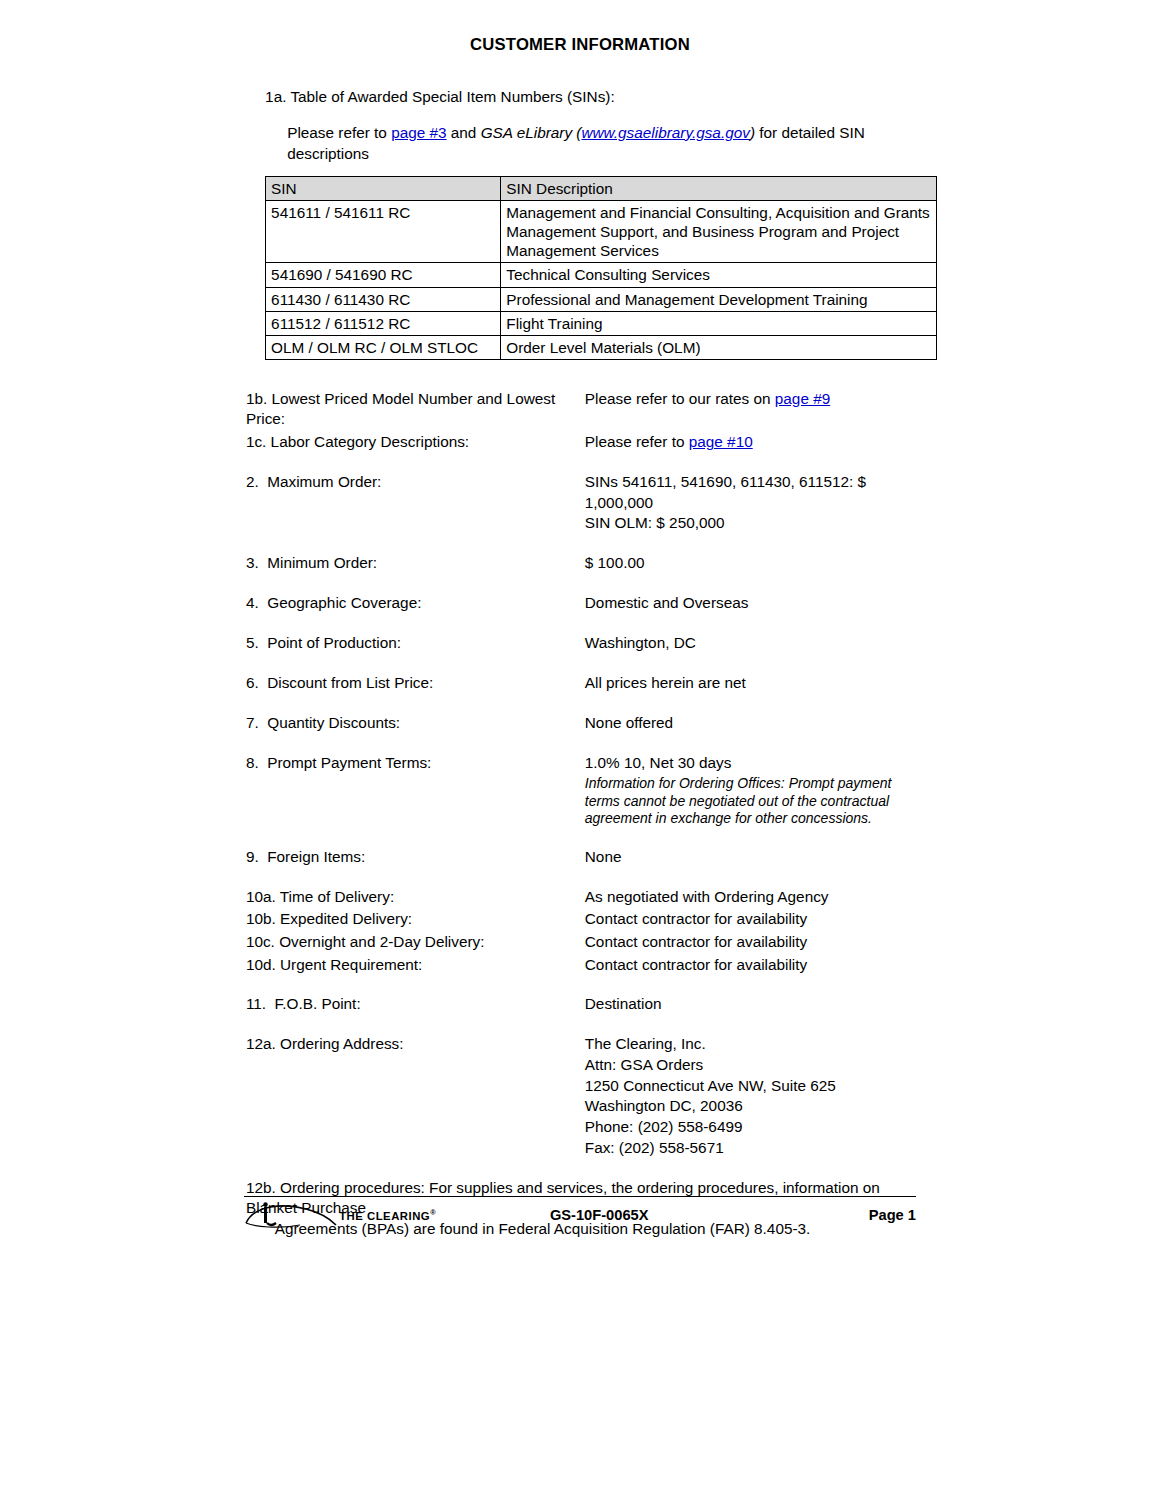CUSTOMER INFORMATION
1a. Table of Awarded Special Item Numbers (SINs):
Please refer to page #3 and GSA eLibrary (www.gsaelibrary.gsa.gov) for detailed SIN descriptions
| SIN | SIN Description |
| --- | --- |
| 541611 / 541611 RC | Management and Financial Consulting, Acquisition and Grants Management Support, and Business Program and Project Management Services |
| 541690 / 541690 RC | Technical Consulting Services |
| 611430 / 611430 RC | Professional and Management Development Training |
| 611512 / 611512 RC | Flight Training |
| OLM / OLM RC / OLM STLOC | Order Level Materials (OLM) |
1b. Lowest Priced Model Number and Lowest Price:
Please refer to our rates on page #9
1c. Labor Category Descriptions:
Please refer to page #10
2. Maximum Order:
SINs 541611, 541690, 611430, 611512: $ 1,000,000
SIN OLM: $ 250,000
3. Minimum Order:
$ 100.00
4. Geographic Coverage:
Domestic and Overseas
5. Point of Production:
Washington, DC
6. Discount from List Price:
All prices herein are net
7. Quantity Discounts:
None offered
8. Prompt Payment Terms:
1.0% 10, Net 30 days
Information for Ordering Offices: Prompt payment terms cannot be negotiated out of the contractual agreement in exchange for other concessions.
9. Foreign Items:
None
10a. Time of Delivery:
As negotiated with Ordering Agency
10b. Expedited Delivery:
Contact contractor for availability
10c. Overnight and 2-Day Delivery:
Contact contractor for availability
10d. Urgent Requirement:
Contact contractor for availability
11. F.O.B. Point:
Destination
12a. Ordering Address:
The Clearing, Inc. Attn: GSA Orders 1250 Connecticut Ave NW, Suite 625 Washington DC, 20036 Phone: (202) 558-6499 Fax: (202) 558-5671
12b. Ordering procedures: For supplies and services, the ordering procedures, information on Blanket Purchase Agreements (BPAs) are found in Federal Acquisition Regulation (FAR) 8.405-3.
THE CLEARING®
GS-10F-0065X
Page 1